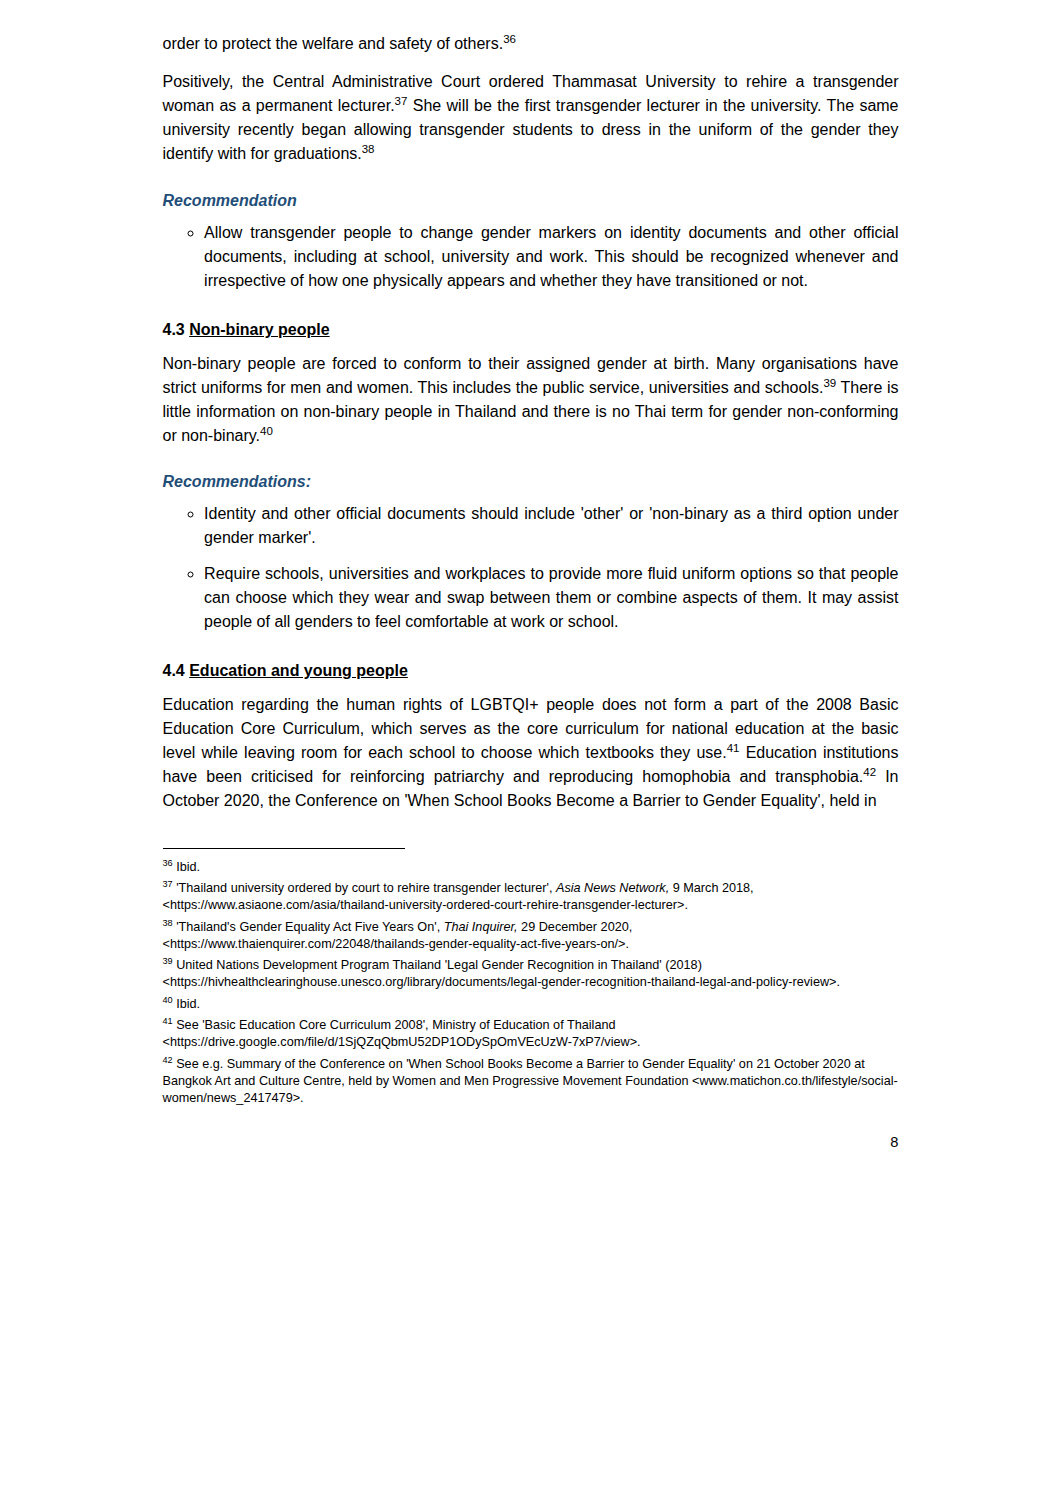order to protect the welfare and safety of others.36
Positively, the Central Administrative Court ordered Thammasat University to rehire a transgender woman as a permanent lecturer.37 She will be the first transgender lecturer in the university. The same university recently began allowing transgender students to dress in the uniform of the gender they identify with for graduations.38
Recommendation
Allow transgender people to change gender markers on identity documents and other official documents, including at school, university and work. This should be recognized whenever and irrespective of how one physically appears and whether they have transitioned or not.
4.3 Non-binary people
Non-binary people are forced to conform to their assigned gender at birth. Many organisations have strict uniforms for men and women. This includes the public service, universities and schools.39 There is little information on non-binary people in Thailand and there is no Thai term for gender non-conforming or non-binary.40
Recommendations:
Identity and other official documents should include 'other' or 'non-binary as a third option under gender marker'.
Require schools, universities and workplaces to provide more fluid uniform options so that people can choose which they wear and swap between them or combine aspects of them. It may assist people of all genders to feel comfortable at work or school.
4.4 Education and young people
Education regarding the human rights of LGBTQI+ people does not form a part of the 2008 Basic Education Core Curriculum, which serves as the core curriculum for national education at the basic level while leaving room for each school to choose which textbooks they use.41 Education institutions have been criticised for reinforcing patriarchy and reproducing homophobia and transphobia.42 In October 2020, the Conference on 'When School Books Become a Barrier to Gender Equality', held in
36 Ibid.
37 'Thailand university ordered by court to rehire transgender lecturer', Asia News Network, 9 March 2018, <https://www.asiaone.com/asia/thailand-university-ordered-court-rehire-transgender-lecturer>.
38 'Thailand's Gender Equality Act Five Years On', Thai Inquirer, 29 December 2020, <https://www.thaienquirer.com/22048/thailands-gender-equality-act-five-years-on/>.
39 United Nations Development Program Thailand 'Legal Gender Recognition in Thailand' (2018) <https://hivhealthclearinghouse.unesco.org/library/documents/legal-gender-recognition-thailand-legal-and-policy-review>.
40 Ibid.
41 See 'Basic Education Core Curriculum 2008', Ministry of Education of Thailand <https://drive.google.com/file/d/1SjQZqQbmU52DP1ODySpOmVEcUzW-7xP7/view>.
42 See e.g. Summary of the Conference on 'When School Books Become a Barrier to Gender Equality' on 21 October 2020 at Bangkok Art and Culture Centre, held by Women and Men Progressive Movement Foundation <www.matichon.co.th/lifestyle/social-women/news_2417479>.
8